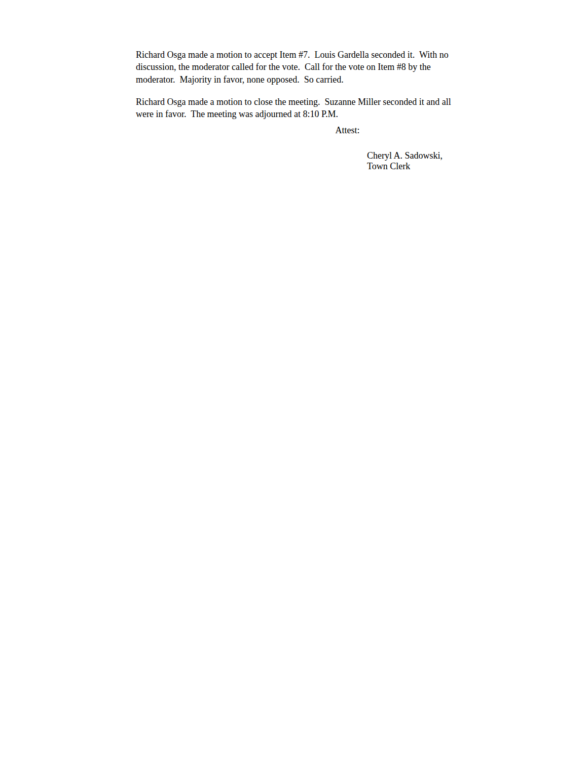Richard Osga made a motion to accept Item #7. Louis Gardella seconded it. With no discussion, the moderator called for the vote. Call for the vote on Item #8 by the moderator. Majority in favor, none opposed. So carried.
Richard Osga made a motion to close the meeting. Suzanne Miller seconded it and all were in favor. The meeting was adjourned at 8:10 P.M.
Attest:
Cheryl A. Sadowski, Town Clerk